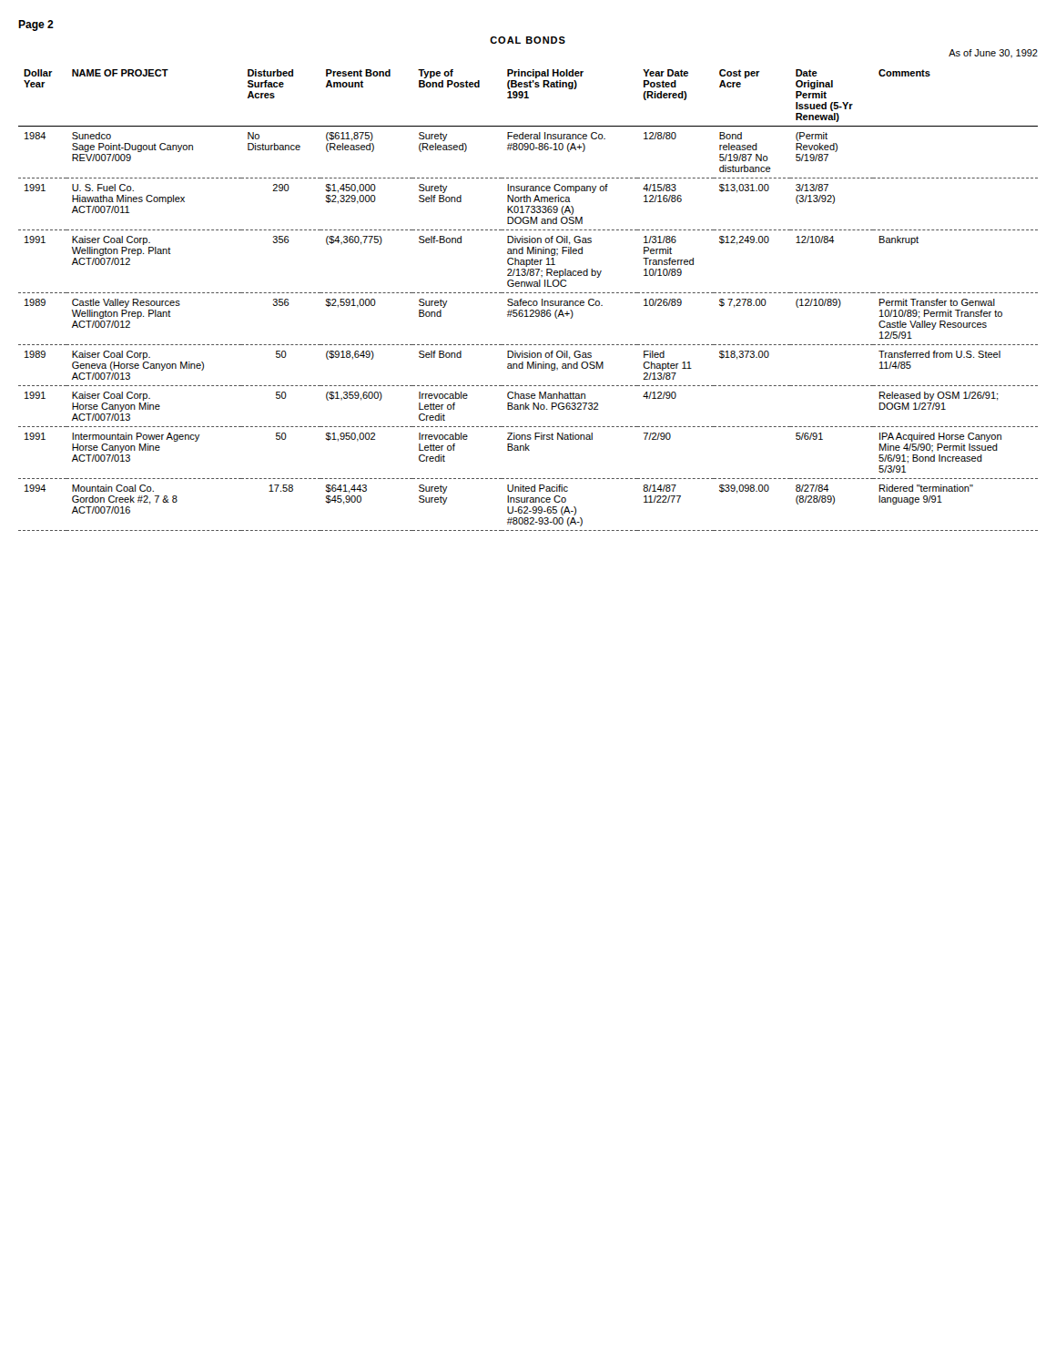Page 2
COAL BONDS
As of June 30, 1992
| Dollar Year | NAME OF PROJECT | Disturbed Surface Acres | Present Bond Amount | Type of Bond Posted | Principal Holder (Best's Rating) 1991 | Year Date Posted (Ridered) | Cost per Acre | Date Original Permit Issued (5-Yr Renewal) | Comments |
| --- | --- | --- | --- | --- | --- | --- | --- | --- | --- |
| 1984 | Sunedco Sage Point-Dugout Canyon REV/007/009 | No Disturbance | ($611,875) (Released) | Surety (Released) | Federal Insurance Co. #8090-86-10 (A+) | 12/8/80 | Bond released 5/19/87 No disturbance | (Permit Revoked) 5/19/87 | |
| 1991 | U. S. Fuel Co. Hiawatha Mines Complex ACT/007/011 | 290 | $1,450,000 $2,329,000 | Surety Self Bond | Insurance Company of North America K01733369 (A) DOGM and OSM | 4/15/83 12/16/86 | $13,031.00 | 3/13/87 (3/13/92) | |
| 1991 | Kaiser Coal Corp. Wellington Prep. Plant ACT/007/012 | 356 | ($4,360,775) | Self-Bond | Division of Oil, Gas and Mining; Filed Chapter 11 2/13/87; Replaced by Genwal ILOC | 1/31/86 Permit Transferred 10/10/89 | $12,249.00 | 12/10/84 | Bankrupt |
| 1989 | Castle Valley Resources Wellington Prep. Plant ACT/007/012 | 356 | $2,591,000 | Surety Bond | Safeco Insurance Co. #5612986 (A+) | 10/26/89 | $ 7,278.00 | (12/10/89) | Permit Transfer to Genwal 10/10/89; Permit Transfer to Castle Valley Resources 12/5/91 |
| 1989 | Kaiser Coal Corp. Geneva (Horse Canyon Mine) ACT/007/013 | 50 | ($918,649) | Self Bond | Division of Oil, Gas and Mining, and OSM | Filed Chapter 11 2/13/87 | $18,373.00 | | Transferred from U.S. Steel 11/4/85 |
| 1991 | Kaiser Coal Corp. Horse Canyon Mine ACT/007/013 | 50 | ($1,359,600) | Irrevocable Letter of Credit | Chase Manhattan Bank No. PG632732 | 4/12/90 | | | Released by OSM 1/26/91; DOGM 1/27/91 |
| 1991 | Intermountain Power Agency Horse Canyon Mine ACT/007/013 | 50 | $1,950,002 | Irrevocable Letter of Credit | Zions First National Bank | 7/2/90 | | 5/6/91 | IPA Acquired Horse Canyon Mine 4/5/90; Permit Issued 5/6/91; Bond Increased 5/3/91 |
| 1994 | Mountain Coal Co. Gordon Creek #2, 7 & 8 ACT/007/016 | 17.58 | $641,443 $45,900 | Surety Surety | United Pacific Insurance Co U-62-99-65 (A-) #8082-93-00 (A-) | 8/14/87 11/22/77 | $39,098.00 | 8/27/84 (8/28/89) | Ridered "termination" language 9/91 |